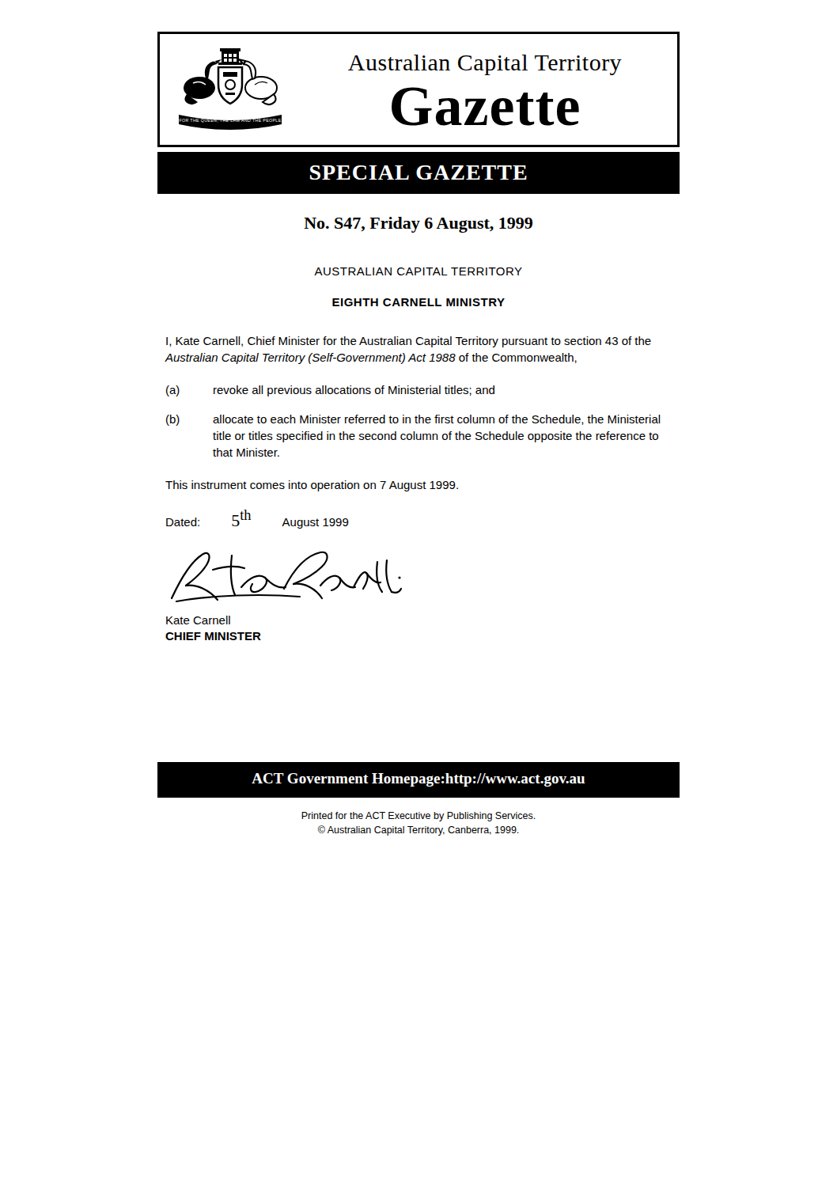FOR THE QUEEN, THE LAW AND THE PEOPLE
Australian Capital Territory
Gazette
SPECIAL GAZETTE
No. S47, Friday 6 August, 1999
AUSTRALIAN CAPITAL TERRITORY
EIGHTH CARNELL MINISTRY
I, Kate Carnell, Chief Minister for the Australian Capital Territory pursuant to section 43 of the Australian Capital Territory (Self-Government) Act 1988 of the Commonwealth,
(a) revoke all previous allocations of Ministerial titles; and
(b) allocate to each Minister referred to in the first column of the Schedule, the Ministerial title or titles specified in the second column of the Schedule opposite the reference to that Minister.
This instrument comes into operation on 7 August 1999.
Dated: 5th August 1999
Kate Carnell
CHIEF MINISTER
ACT Government Homepage:http://www.act.gov.au
Printed for the ACT Executive by Publishing Services.
© Australian Capital Territory, Canberra, 1999.